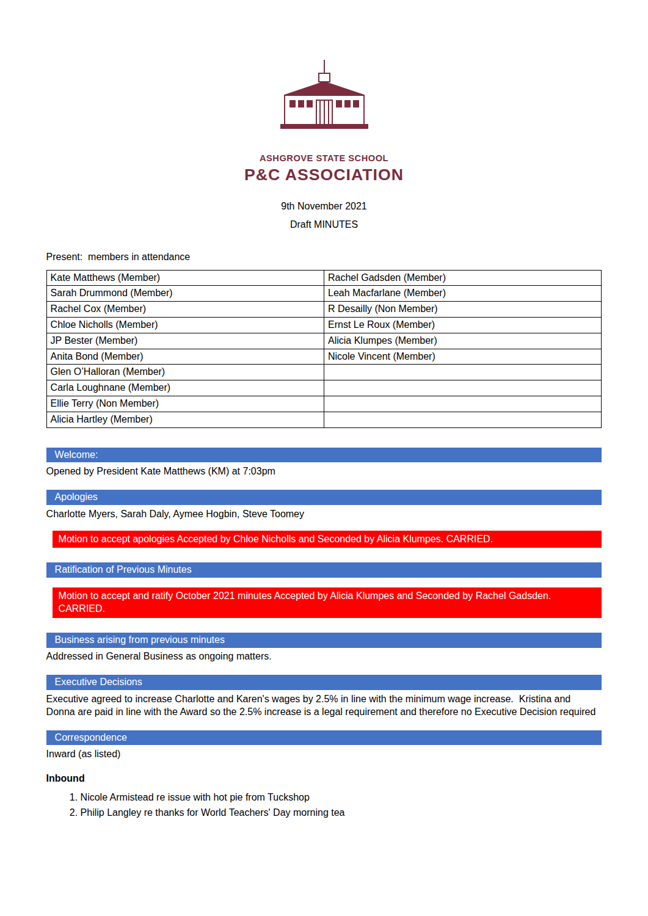ASHGROVE STATE SCHOOL P&C ASSOCIATION
9th November 2021
Draft MINUTES
Present: members in attendance
| Kate Matthews (Member) | Rachel Gadsden (Member) |
| Sarah Drummond (Member) | Leah Macfarlane (Member) |
| Rachel Cox (Member) | R Desailly (Non Member) |
| Chloe Nicholls (Member) | Ernst Le Roux (Member) |
| JP Bester (Member) | Alicia Klumpes (Member) |
| Anita Bond (Member) | Nicole Vincent (Member) |
| Glen O’Halloran (Member) | |
| Carla Loughnane (Member) | |
| Ellie Terry (Non Member) | |
| Alicia Hartley (Member) | |
Welcome:
Opened by President Kate Matthews (KM) at 7:03pm
Apologies
Charlotte Myers, Sarah Daly, Aymee Hogbin, Steve Toomey
Motion to accept apologies Accepted by Chloe Nicholls and Seconded by Alicia Klumpes. CARRIED.
Ratification of Previous Minutes
Motion to accept and ratify October 2021 minutes Accepted by Alicia Klumpes and Seconded by Rachel Gadsden. CARRIED.
Business arising from previous minutes
Addressed in General Business as ongoing matters.
Executive Decisions
Executive agreed to increase Charlotte and Karen's wages by 2.5% in line with the minimum wage increase. Kristina and Donna are paid in line with the Award so the 2.5% increase is a legal requirement and therefore no Executive Decision required
Correspondence
Inward (as listed)
Inbound
Nicole Armistead re issue with hot pie from Tuckshop
Philip Langley re thanks for World Teachers' Day morning tea